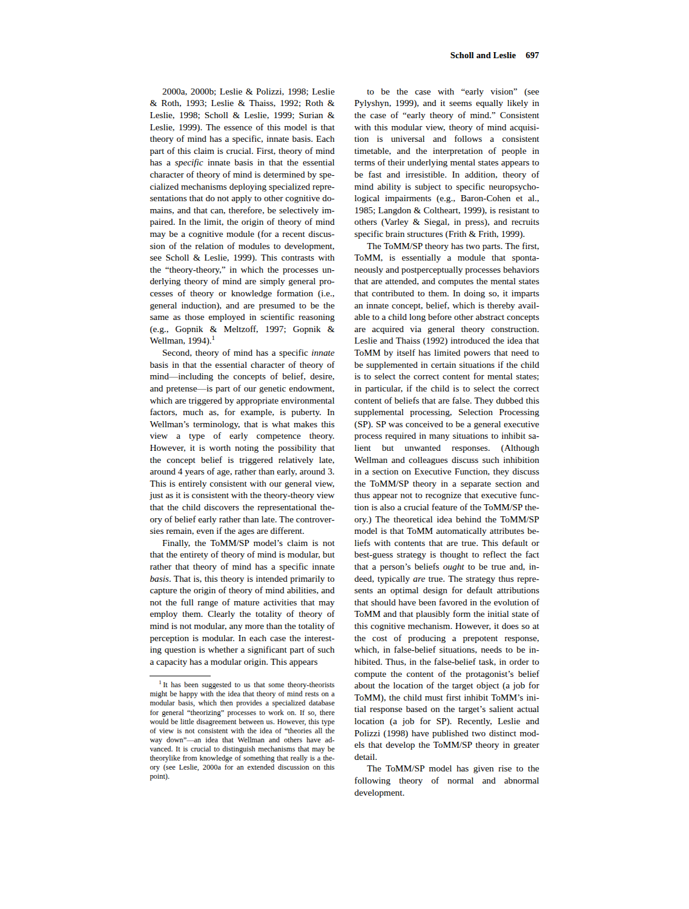Scholl and Leslie 697
2000a, 2000b; Leslie & Polizzi, 1998; Leslie & Roth, 1993; Leslie & Thaiss, 1992; Roth & Leslie, 1998; Scholl & Leslie, 1999; Surian & Leslie, 1999). The essence of this model is that theory of mind has a specific, innate basis. Each part of this claim is crucial. First, theory of mind has a specific innate basis in that the essential character of theory of mind is determined by specialized mechanisms deploying specialized representations that do not apply to other cognitive domains, and that can, therefore, be selectively impaired. In the limit, the origin of theory of mind may be a cognitive module (for a recent discussion of the relation of modules to development, see Scholl & Leslie, 1999). This contrasts with the “theory-theory,” in which the processes underlying theory of mind are simply general processes of theory or knowledge formation (i.e., general induction), and are presumed to be the same as those employed in scientific reasoning (e.g., Gopnik & Meltzoff, 1997; Gopnik & Wellman, 1994).1
Second, theory of mind has a specific innate basis in that the essential character of theory of mind—including the concepts of belief, desire, and pretense—is part of our genetic endowment, which are triggered by appropriate environmental factors, much as, for example, is puberty. In Wellman’s terminology, that is what makes this view a type of early competence theory. However, it is worth noting the possibility that the concept belief is triggered relatively late, around 4 years of age, rather than early, around 3. This is entirely consistent with our general view, just as it is consistent with the theory-theory view that the child discovers the representational theory of belief early rather than late. The controversies remain, even if the ages are different.
Finally, the ToMM/SP model’s claim is not that the entirety of theory of mind is modular, but rather that theory of mind has a specific innate basis. That is, this theory is intended primarily to capture the origin of theory of mind abilities, and not the full range of mature activities that may employ them. Clearly the totality of theory of mind is not modular, any more than the totality of perception is modular. In each case the interesting question is whether a significant part of such a capacity has a modular origin. This appears
1 It has been suggested to us that some theory-theorists might be happy with the idea that theory of mind rests on a modular basis, which then provides a specialized database for general “theorizing” processes to work on. If so, there would be little disagreement between us. However, this type of view is not consistent with the idea of “theories all the way down”—an idea that Wellman and others have advanced. It is crucial to distinguish mechanisms that may be theorylike from knowledge of something that really is a theory (see Leslie, 2000a for an extended discussion on this point).
to be the case with “early vision” (see Pylyshyn, 1999), and it seems equally likely in the case of “early theory of mind.” Consistent with this modular view, theory of mind acquisition is universal and follows a consistent timetable, and the interpretation of people in terms of their underlying mental states appears to be fast and irresistible. In addition, theory of mind ability is subject to specific neuropsychological impairments (e.g., Baron-Cohen et al., 1985; Langdon & Coltheart, 1999), is resistant to others (Varley & Siegal, in press), and recruits specific brain structures (Frith & Frith, 1999).
The ToMM/SP theory has two parts. The first, ToMM, is essentially a module that spontaneously and postperceptually processes behaviors that are attended, and computes the mental states that contributed to them. In doing so, it imparts an innate concept, belief, which is thereby available to a child long before other abstract concepts are acquired via general theory construction. Leslie and Thaiss (1992) introduced the idea that ToMM by itself has limited powers that need to be supplemented in certain situations if the child is to select the correct content for mental states; in particular, if the child is to select the correct content of beliefs that are false. They dubbed this supplemental processing, Selection Processing (SP). SP was conceived to be a general executive process required in many situations to inhibit salient but unwanted responses. (Although Wellman and colleagues discuss such inhibition in a section on Executive Function, they discuss the ToMM/SP theory in a separate section and thus appear not to recognize that executive function is also a crucial feature of the ToMM/SP theory.) The theoretical idea behind the ToMM/SP model is that ToMM automatically attributes beliefs with contents that are true. This default or best-guess strategy is thought to reflect the fact that a person’s beliefs ought to be true and, indeed, typically are true. The strategy thus represents an optimal design for default attributions that should have been favored in the evolution of ToMM and that plausibly form the initial state of this cognitive mechanism. However, it does so at the cost of producing a prepotent response, which, in false-belief situations, needs to be inhibited. Thus, in the false-belief task, in order to compute the content of the protagonist’s belief about the location of the target object (a job for ToMM), the child must first inhibit ToMM’s initial response based on the target’s salient actual location (a job for SP). Recently, Leslie and Polizzi (1998) have published two distinct models that develop the ToMM/SP theory in greater detail.
The ToMM/SP model has given rise to the following theory of normal and abnormal development.